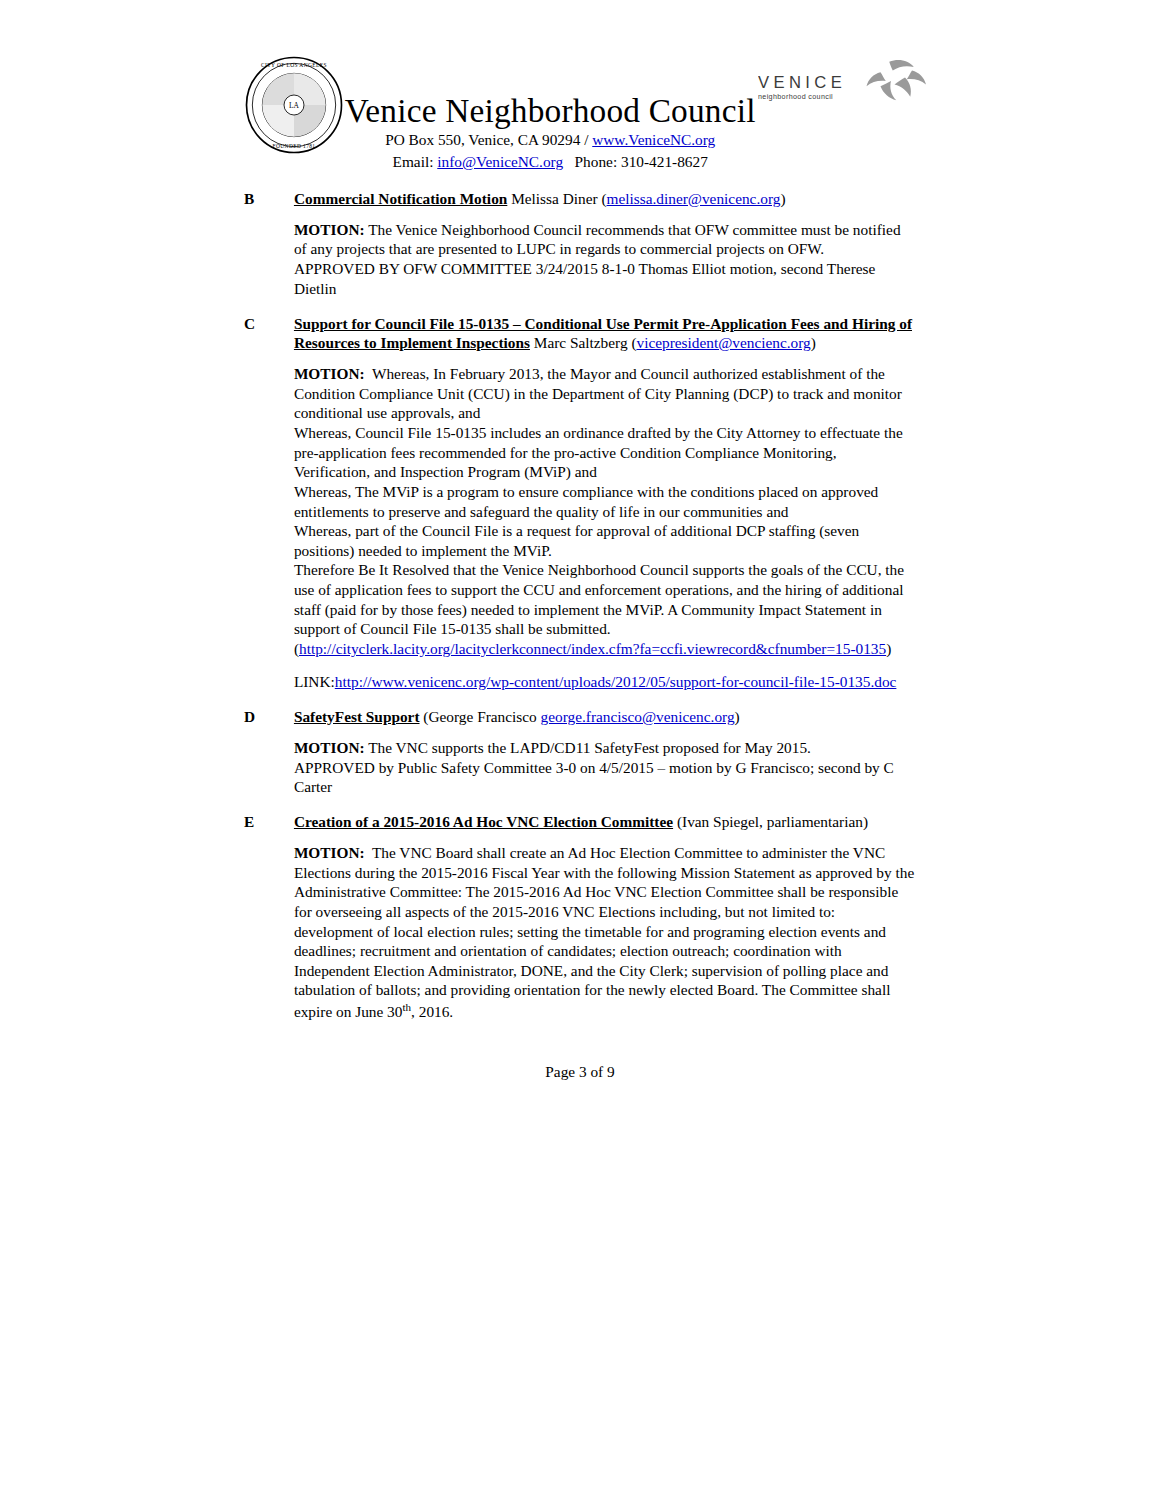LA CITY OF LOS ANGELES FOUNDED 1781
Venice Neighborhood Council
PO Box 550, Venice, CA 90294 / www.VeniceNC.org
Email: info@VeniceNC.org Phone: 310-421-8627
VENICE neighborhood council
B
Commercial Notification Motion Melissa Diner (melissa.diner@venicenc.org)
MOTION: The Venice Neighborhood Council recommends that OFW committee must be notified of any projects that are presented to LUPC in regards to commercial projects on OFW.
APPROVED BY OFW COMMITTEE 3/24/2015 8-1-0 Thomas Elliot motion, second Therese Dietlin
C
Support for Council File 15-0135 – Conditional Use Permit Pre-Application Fees and Hiring of Resources to Implement Inspections Marc Saltzberg (vicepresident@vencienc.org)
MOTION: Whereas, In February 2013, the Mayor and Council authorized establishment of the Condition Compliance Unit (CCU) in the Department of City Planning (DCP) to track and monitor conditional use approvals, and
Whereas, Council File 15-0135 includes an ordinance drafted by the City Attorney to effectuate the pre-application fees recommended for the pro-active Condition Compliance Monitoring, Verification, and Inspection Program (MViP) and
Whereas, The MViP is a program to ensure compliance with the conditions placed on approved entitlements to preserve and safeguard the quality of life in our communities and
Whereas, part of the Council File is a request for approval of additional DCP staffing (seven positions) needed to implement the MViP.
Therefore Be It Resolved that the Venice Neighborhood Council supports the goals of the CCU, the use of application fees to support the CCU and enforcement operations, and the hiring of additional staff (paid for by those fees) needed to implement the MViP. A Community Impact Statement in support of Council File 15-0135 shall be submitted.
(http://cityclerk.lacity.org/lacityclerkconnect/index.cfm?fa=ccfi.viewrecord&cfnumber=15-0135)
LINK:http://www.venicenc.org/wp-content/uploads/2012/05/support-for-council-file-15-0135.doc
D
SafetyFest Support (George Francisco george.francisco@venicenc.org)
MOTION: The VNC supports the LAPD/CD11 SafetyFest proposed for May 2015.
APPROVED by Public Safety Committee 3-0 on 4/5/2015 – motion by G Francisco; second by C Carter
E
Creation of a 2015-2016 Ad Hoc VNC Election Committee (Ivan Spiegel, parliamentarian)
MOTION: The VNC Board shall create an Ad Hoc Election Committee to administer the VNC Elections during the 2015-2016 Fiscal Year with the following Mission Statement as approved by the Administrative Committee: The 2015-2016 Ad Hoc VNC Election Committee shall be responsible for overseeing all aspects of the 2015-2016 VNC Elections including, but not limited to: development of local election rules; setting the timetable for and programing election events and deadlines; recruitment and orientation of candidates; election outreach; coordination with Independent Election Administrator, DONE, and the City Clerk; supervision of polling place and tabulation of ballots; and providing orientation for the newly elected Board. The Committee shall expire on June 30th, 2016.
Page 3 of 9